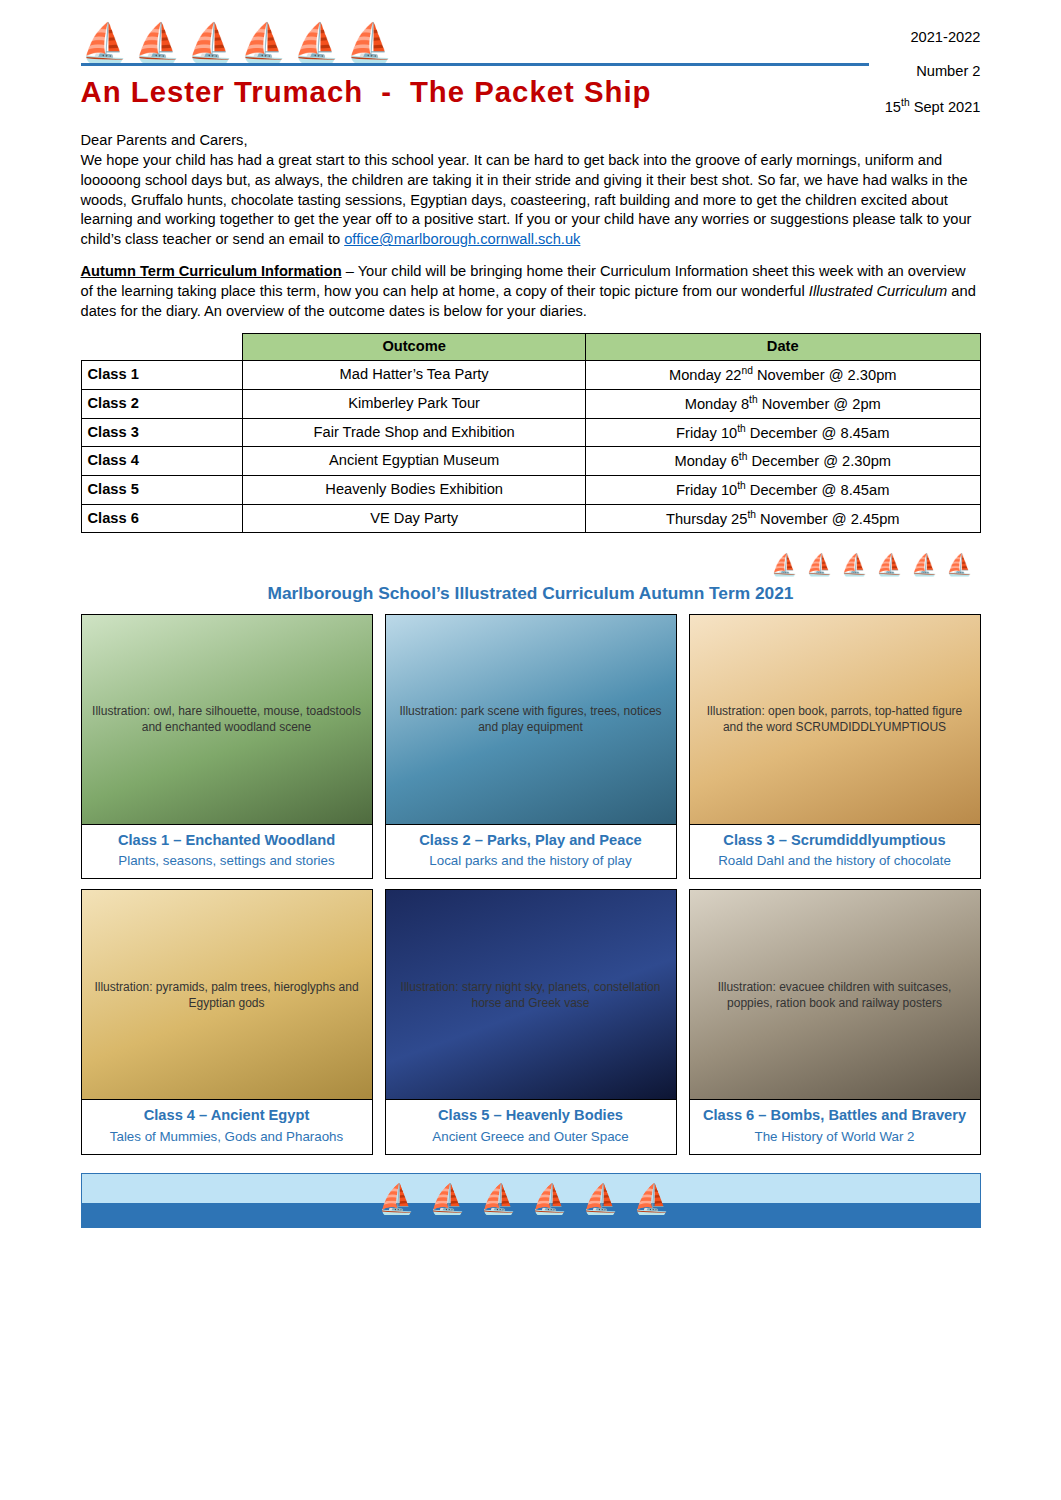⛵⛵⛵⛵⛵⛵
An Lester Trumach-The Packet Ship
2021-2022
Number 2
15th Sept 2021
Dear Parents and Carers,
We hope your child has had a great start to this school year. It can be hard to get back into the groove of early mornings, uniform and looooong school days but, as always, the children are taking it in their stride and giving it their best shot. So far, we have had walks in the woods, Gruffalo hunts, chocolate tasting sessions, Egyptian days, coasteering, raft building and more to get the children excited about learning and working together to get the year off to a positive start. If you or your child have any worries or suggestions please talk to your child’s class teacher or send an email to office@marlborough.cornwall.sch.uk
Autumn Term Curriculum Information
– Your child will be bringing home their Curriculum Information sheet this week with an overview of the learning taking place this term, how you can help at home, a copy of their topic picture from our wonderful Illustrated Curriculum and dates for the diary. An overview of the outcome dates is below for your diaries.
| | Outcome | Date |
| --- | --- | --- |
| Class 1 | Mad Hatter’s Tea Party | Monday 22 nd November @ 2.30pm |
| Class 2 | Kimberley Park Tour | Monday 8 th November @ 2pm |
| Class 3 | Fair Trade Shop and Exhibition | Friday 10 th December @ 8.45am |
| Class 4 | Ancient Egyptian Museum | Monday 6 th December @ 2.30pm |
| Class 5 | Heavenly Bodies Exhibition | Friday 10 th December @ 8.45am |
| Class 6 | VE Day Party | Thursday 25 th November @ 2.45pm |
⛵⛵⛵⛵⛵⛵
Marlborough School’s Illustrated Curriculum Autumn Term 2021
Illustration: owl, hare silhouette, mouse, toadstools and enchanted woodland scene
Class 1 – Enchanted Woodland Plants, seasons, settings and stories
Illustration: park scene with figures, trees, notices and play equipment
Class 2 – Parks, Play and Peace Local parks and the history of play
Illustration: open book, parrots, top-hatted figure and the word SCRUMDIDDLYUMPTIOUS
Class 3 – Scrumdiddlyumptious Roald Dahl and the history of chocolate
Illustration: pyramids, palm trees, hieroglyphs and Egyptian gods
Class 4 – Ancient Egypt Tales of Mummies, Gods and Pharaohs
Illustration: starry night sky, planets, constellation horse and Greek vase
Class 5 – Heavenly Bodies Ancient Greece and Outer Space
Illustration: evacuee children with suitcases, poppies, ration book and railway posters
Class 6 – Bombs, Battles and Bravery The History of World War 2
⛵⛵⛵⛵⛵⛵